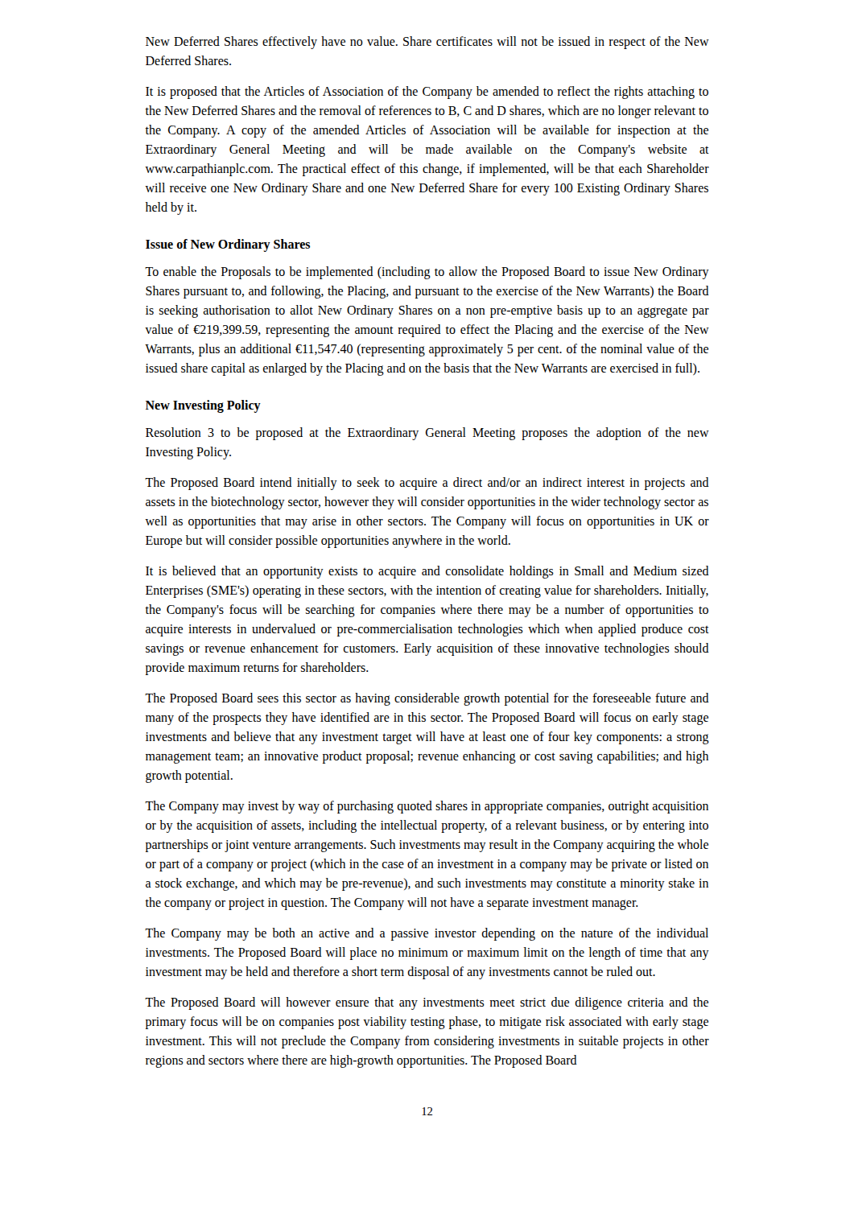New Deferred Shares effectively have no value. Share certificates will not be issued in respect of the New Deferred Shares.
It is proposed that the Articles of Association of the Company be amended to reflect the rights attaching to the New Deferred Shares and the removal of references to B, C and D shares, which are no longer relevant to the Company. A copy of the amended Articles of Association will be available for inspection at the Extraordinary General Meeting and will be made available on the Company's website at www.carpathianplc.com. The practical effect of this change, if implemented, will be that each Shareholder will receive one New Ordinary Share and one New Deferred Share for every 100 Existing Ordinary Shares held by it.
Issue of New Ordinary Shares
To enable the Proposals to be implemented (including to allow the Proposed Board to issue New Ordinary Shares pursuant to, and following, the Placing, and pursuant to the exercise of the New Warrants) the Board is seeking authorisation to allot New Ordinary Shares on a non pre-emptive basis up to an aggregate par value of €219,399.59, representing the amount required to effect the Placing and the exercise of the New Warrants, plus an additional €11,547.40 (representing approximately 5 per cent. of the nominal value of the issued share capital as enlarged by the Placing and on the basis that the New Warrants are exercised in full).
New Investing Policy
Resolution 3 to be proposed at the Extraordinary General Meeting proposes the adoption of the new Investing Policy.
The Proposed Board intend initially to seek to acquire a direct and/or an indirect interest in projects and assets in the biotechnology sector, however they will consider opportunities in the wider technology sector as well as opportunities that may arise in other sectors. The Company will focus on opportunities in UK or Europe but will consider possible opportunities anywhere in the world.
It is believed that an opportunity exists to acquire and consolidate holdings in Small and Medium sized Enterprises (SME's) operating in these sectors, with the intention of creating value for shareholders. Initially, the Company's focus will be searching for companies where there may be a number of opportunities to acquire interests in undervalued or pre-commercialisation technologies which when applied produce cost savings or revenue enhancement for customers. Early acquisition of these innovative technologies should provide maximum returns for shareholders.
The Proposed Board sees this sector as having considerable growth potential for the foreseeable future and many of the prospects they have identified are in this sector. The Proposed Board will focus on early stage investments and believe that any investment target will have at least one of four key components: a strong management team; an innovative product proposal; revenue enhancing or cost saving capabilities; and high growth potential.
The Company may invest by way of purchasing quoted shares in appropriate companies, outright acquisition or by the acquisition of assets, including the intellectual property, of a relevant business, or by entering into partnerships or joint venture arrangements. Such investments may result in the Company acquiring the whole or part of a company or project (which in the case of an investment in a company may be private or listed on a stock exchange, and which may be pre-revenue), and such investments may constitute a minority stake in the company or project in question. The Company will not have a separate investment manager.
The Company may be both an active and a passive investor depending on the nature of the individual investments. The Proposed Board will place no minimum or maximum limit on the length of time that any investment may be held and therefore a short term disposal of any investments cannot be ruled out.
The Proposed Board will however ensure that any investments meet strict due diligence criteria and the primary focus will be on companies post viability testing phase, to mitigate risk associated with early stage investment. This will not preclude the Company from considering investments in suitable projects in other regions and sectors where there are high-growth opportunities. The Proposed Board
12